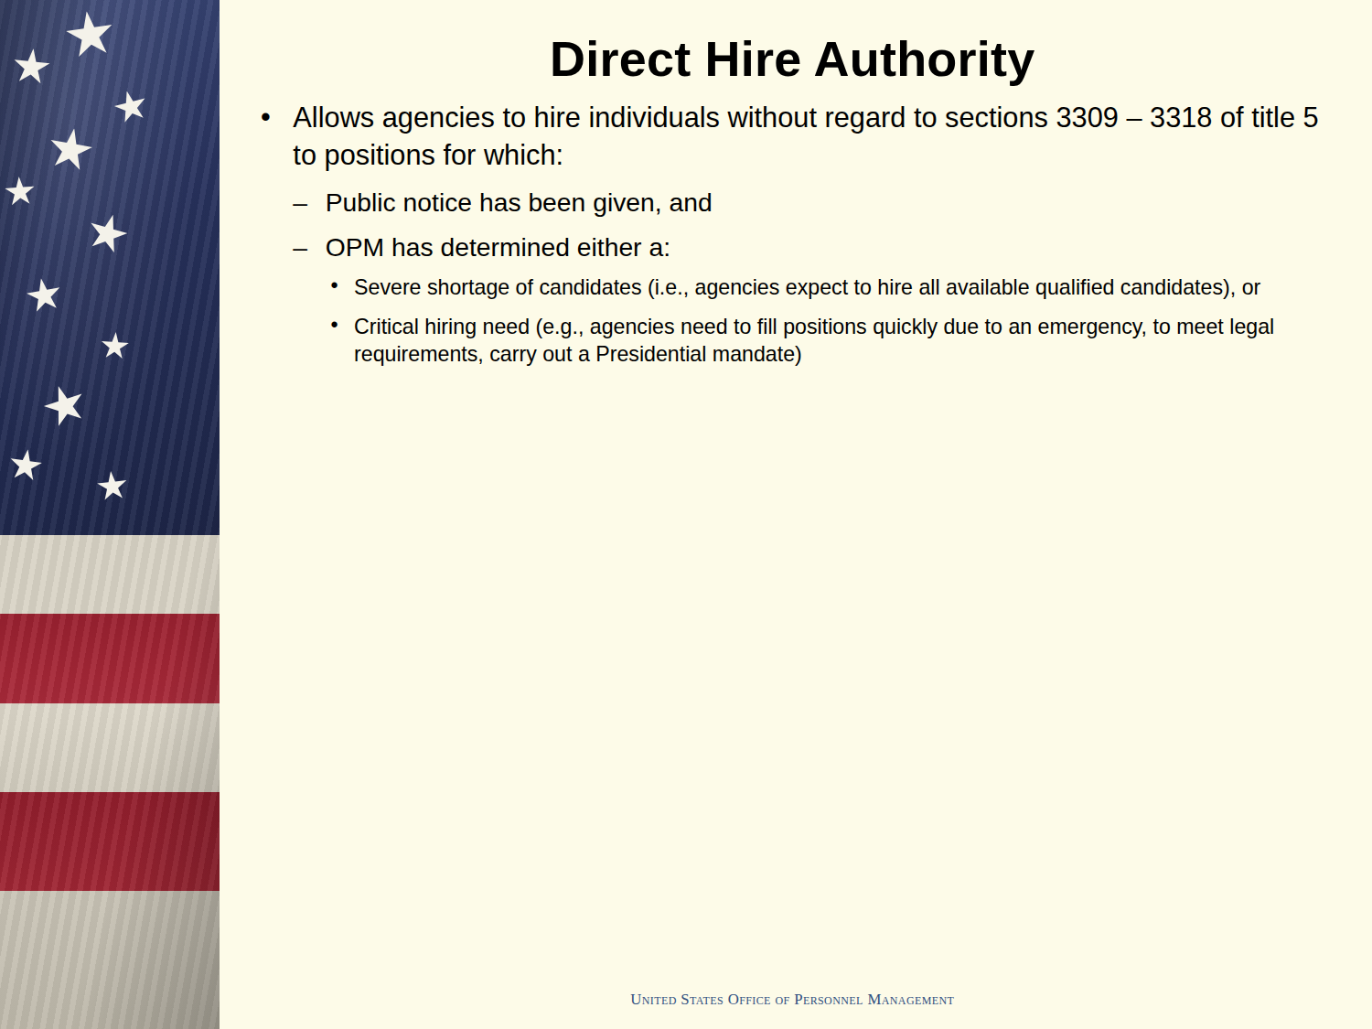Direct Hire Authority
Allows agencies to hire individuals without regard to sections 3309 – 3318 of title 5 to positions for which:
Public notice has been given, and
OPM has determined either a:
Severe shortage of candidates (i.e., agencies expect to hire all available qualified candidates), or
Critical hiring need (e.g., agencies need to fill positions quickly due to an emergency, to meet legal requirements, carry out a Presidential mandate)
United States Office of Personnel Management